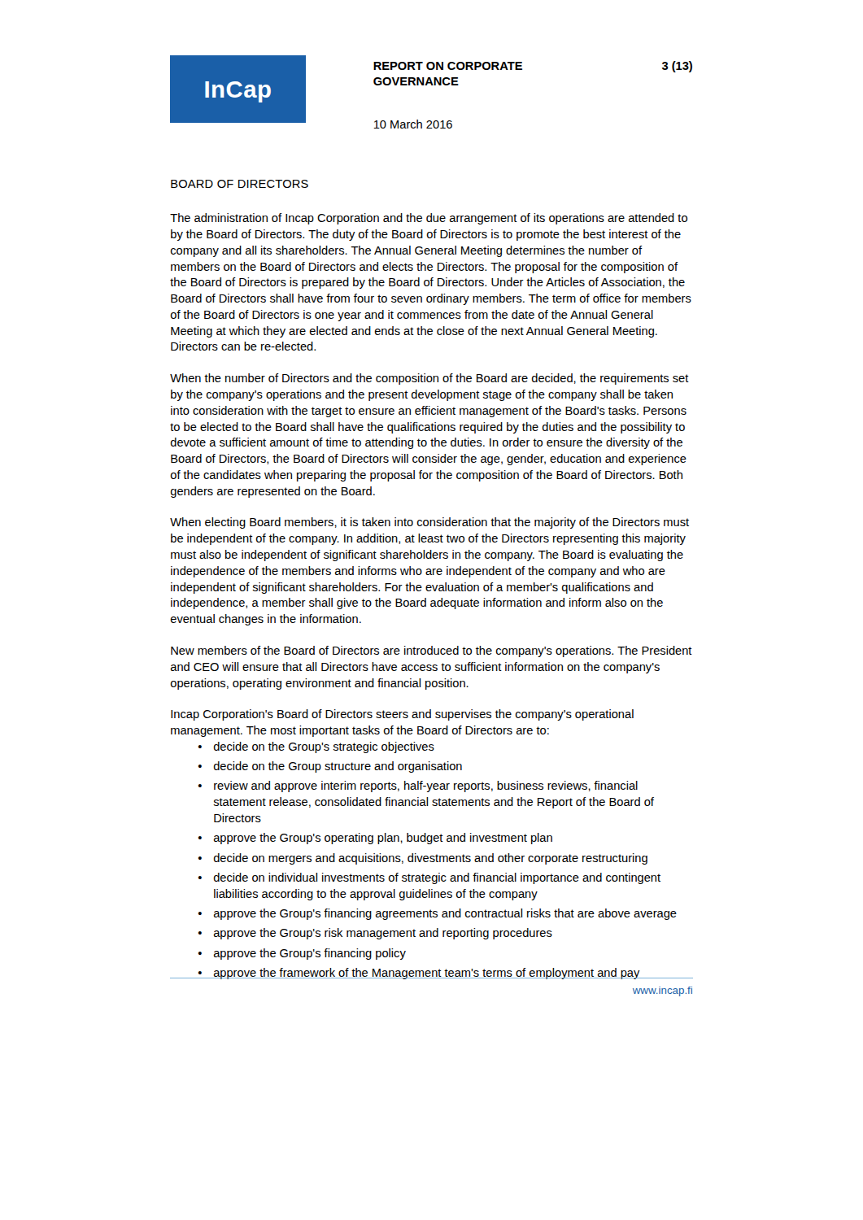InCap
Report on Corporate Governance
3 (13)
10 March 2016
Board of Directors
The administration of Incap Corporation and the due arrangement of its operations are attended to by the Board of Directors. The duty of the Board of Directors is to promote the best interest of the company and all its shareholders. The Annual General Meeting determines the number of members on the Board of Directors and elects the Directors. The proposal for the composition of the Board of Directors is prepared by the Board of Directors. Under the Articles of Association, the Board of Directors shall have from four to seven ordinary members. The term of office for members of the Board of Directors is one year and it commences from the date of the Annual General Meeting at which they are elected and ends at the close of the next Annual General Meeting. Directors can be re-elected.
When the number of Directors and the composition of the Board are decided, the requirements set by the company's operations and the present development stage of the company shall be taken into consideration with the target to ensure an efficient management of the Board's tasks. Persons to be elected to the Board shall have the qualifications required by the duties and the possibility to devote a sufficient amount of time to attending to the duties. In order to ensure the diversity of the Board of Directors, the Board of Directors will consider the age, gender, education and experience of the candidates when preparing the proposal for the composition of the Board of Directors. Both genders are represented on the Board.
When electing Board members, it is taken into consideration that the majority of the Directors must be independent of the company. In addition, at least two of the Directors representing this majority must also be independent of significant shareholders in the company. The Board is evaluating the independence of the members and informs who are independent of the company and who are independent of significant shareholders. For the evaluation of a member's qualifications and independence, a member shall give to the Board adequate information and inform also on the eventual changes in the information.
New members of the Board of Directors are introduced to the company's operations. The President and CEO will ensure that all Directors have access to sufficient information on the company's operations, operating environment and financial position.
Incap Corporation's Board of Directors steers and supervises the company's operational management. The most important tasks of the Board of Directors are to:
decide on the Group's strategic objectives
decide on the Group structure and organisation
review and approve interim reports, half-year reports, business reviews, financial statement release, consolidated financial statements and the Report of the Board of Directors
approve the Group's operating plan, budget and investment plan
decide on mergers and acquisitions, divestments and other corporate restructuring
decide on individual investments of strategic and financial importance and contingent liabilities according to the approval guidelines of the company
approve the Group's financing agreements and contractual risks that are above average
approve the Group's risk management and reporting procedures
approve the Group's financing policy
approve the framework of the Management team's terms of employment and pay
www.incap.fi